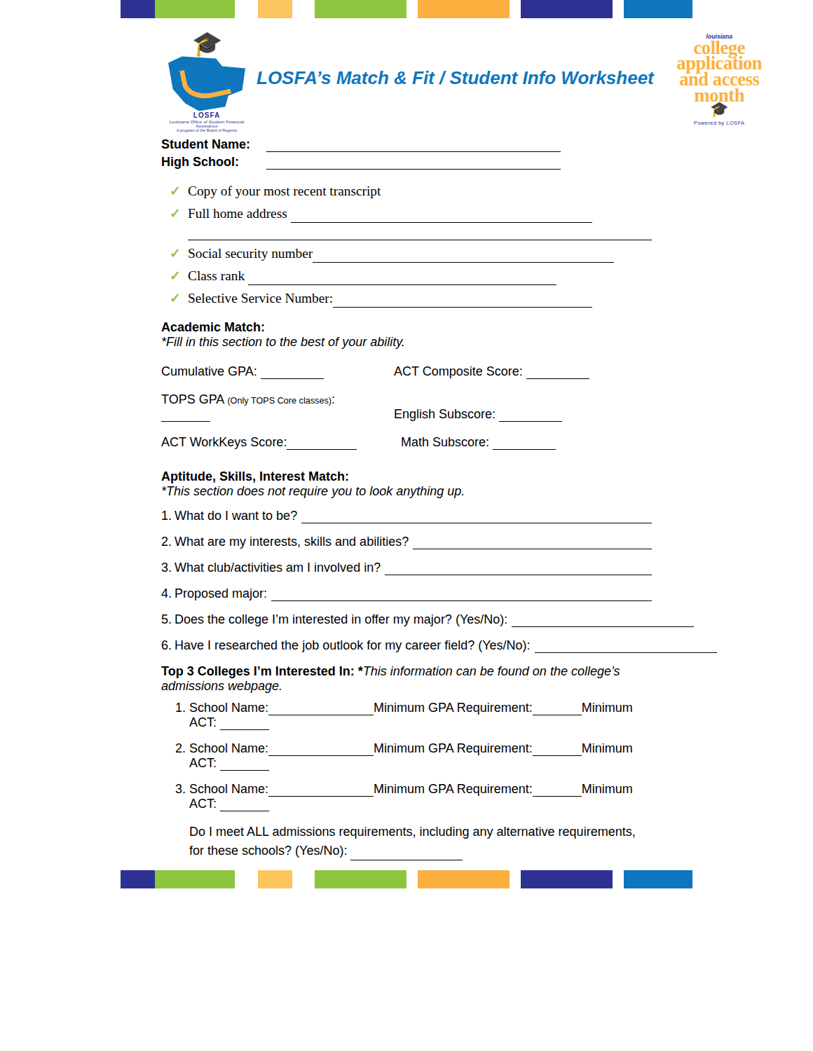🎓
LOSFA
Louisiana Office of Student Financial Assistance
A program of the Board of Regents
LOSFA’s Match & Fit / Student Info Worksheet
louisiana
collegeapplication and access month 🎓
Powered by LOSFA
Student Name:
High School:
Copy of your most recent transcript
Full home address
Social security number
Class rank
Selective Service Number:
Academic Match:
*Fill in this section to the best of your ability.
| Cumulative GPA: | ACT Composite Score: |
| TOPS GPA (Only TOPS Core classes) : | English Subscore: |
| ACT WorkKeys Score: | Math Subscore: |
Aptitude, Skills, Interest Match:
*This section does not require you to look anything up.
What do I want to be?
What are my interests, skills and abilities?
What club/activities am I involved in?
Proposed major:
Does the college I’m interested in offer my major? (Yes/No):
Have I researched the job outlook for my career field? (Yes/No):
Top 3 Colleges I’m Interested In: *This information can be found on the college’s admissions webpage.
School Name: Minimum GPA Requirement: Minimum ACT:
School Name: Minimum GPA Requirement: Minimum ACT:
School Name: Minimum GPA Requirement: Minimum ACT:
Do I meet ALL admissions requirements, including any alternative requirements, for these schools? (Yes/No):